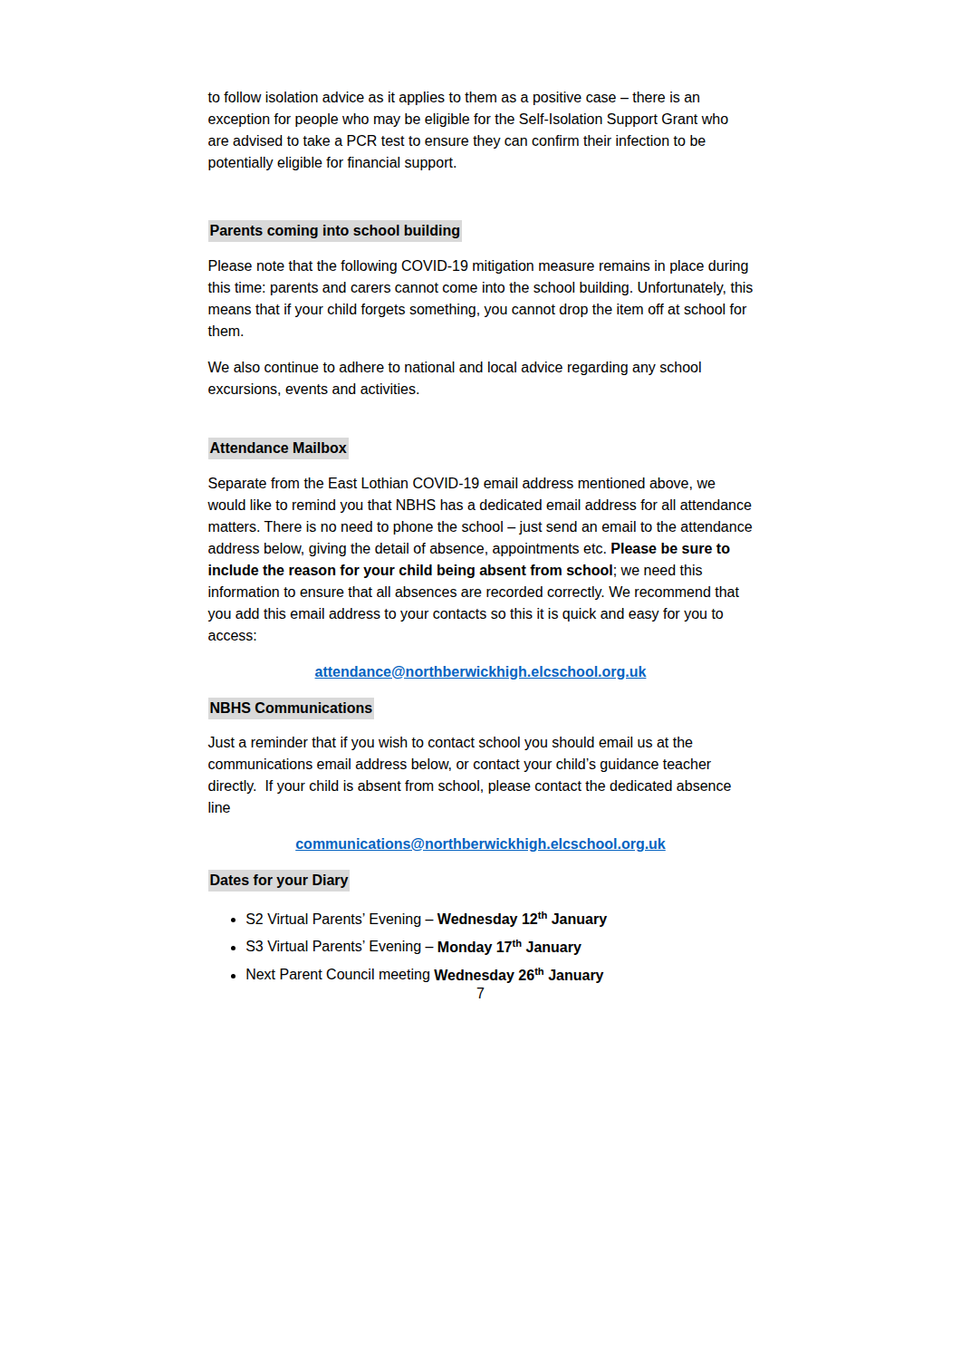to follow isolation advice as it applies to them as a positive case – there is an exception for people who may be eligible for the Self-Isolation Support Grant who are advised to take a PCR test to ensure they can confirm their infection to be potentially eligible for financial support.
Parents coming into school building
Please note that the following COVID-19 mitigation measure remains in place during this time: parents and carers cannot come into the school building. Unfortunately, this means that if your child forgets something, you cannot drop the item off at school for them.
We also continue to adhere to national and local advice regarding any school excursions, events and activities.
Attendance Mailbox
Separate from the East Lothian COVID-19 email address mentioned above, we would like to remind you that NBHS has a dedicated email address for all attendance matters. There is no need to phone the school – just send an email to the attendance address below, giving the detail of absence, appointments etc. Please be sure to include the reason for your child being absent from school; we need this information to ensure that all absences are recorded correctly. We recommend that you add this email address to your contacts so this it is quick and easy for you to access:
attendance@northberwickhigh.elcschool.org.uk
NBHS Communications
Just a reminder that if you wish to contact school you should email us at the communications email address below, or contact your child’s guidance teacher directly. If your child is absent from school, please contact the dedicated absence line
communications@northberwickhigh.elcschool.org.uk
Dates for your Diary
S2 Virtual Parents’ Evening – Wednesday 12th January
S3 Virtual Parents’ Evening – Monday 17th January
Next Parent Council meeting Wednesday 26th January
7